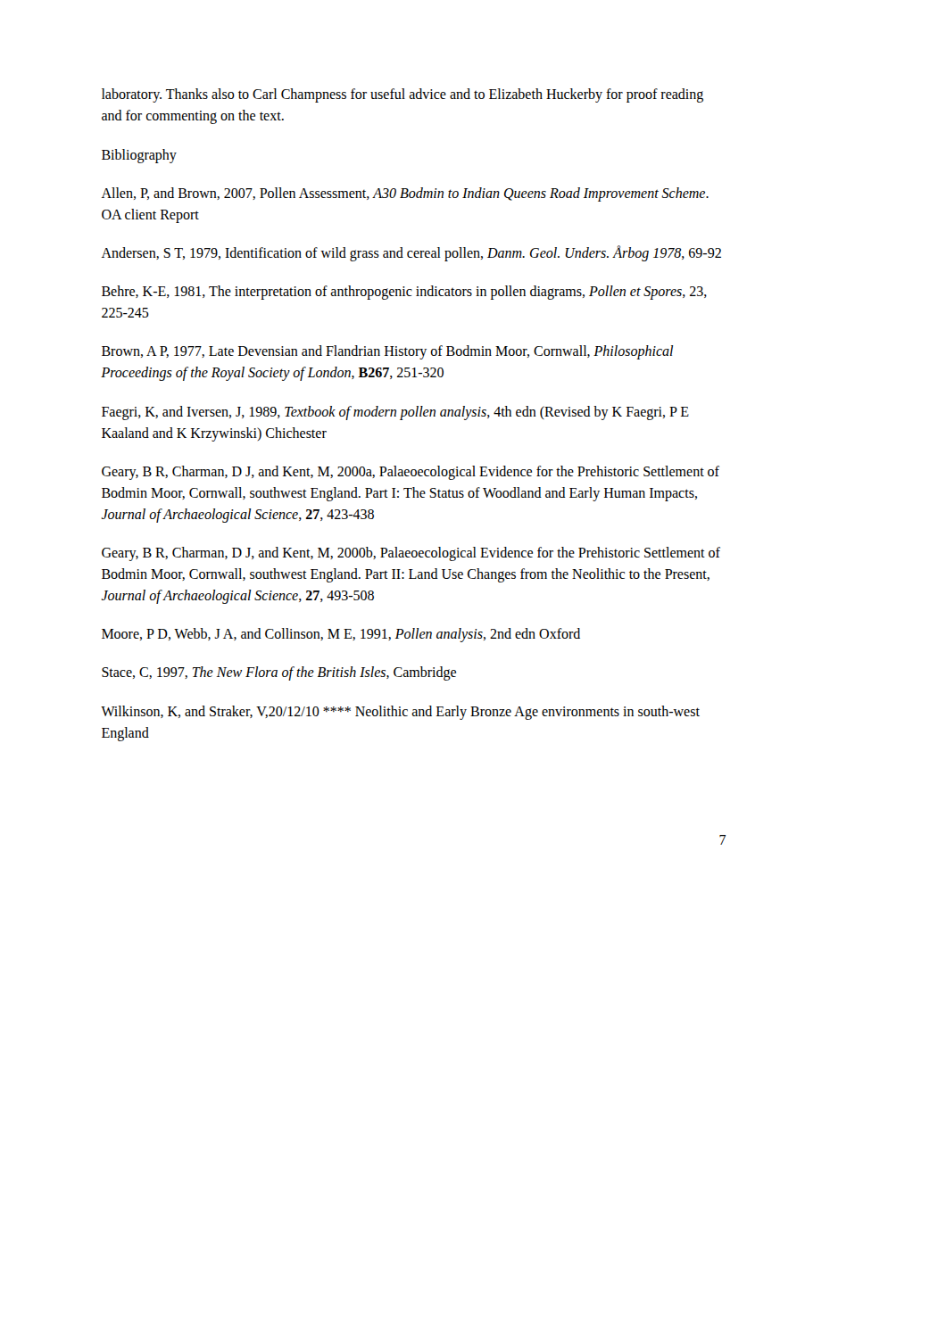laboratory. Thanks also to Carl Champness for useful advice and to Elizabeth Huckerby for proof reading and for commenting on the text.
Bibliography
Allen, P, and Brown, 2007, Pollen Assessment, A30 Bodmin to Indian Queens Road Improvement Scheme. OA client Report
Andersen, S T, 1979, Identification of wild grass and cereal pollen, Danm. Geol. Unders. Årbog 1978, 69-92
Behre, K-E, 1981, The interpretation of anthropogenic indicators in pollen diagrams, Pollen et Spores, 23, 225-245
Brown, A P, 1977, Late Devensian and Flandrian History of Bodmin Moor, Cornwall, Philosophical Proceedings of the Royal Society of London, B267, 251-320
Faegri, K, and Iversen, J, 1989, Textbook of modern pollen analysis, 4th edn (Revised by K Faegri, P E Kaaland and K Krzywinski) Chichester
Geary, B R, Charman, D J, and Kent, M, 2000a, Palaeoecological Evidence for the Prehistoric Settlement of Bodmin Moor, Cornwall, southwest England. Part I: The Status of Woodland and Early Human Impacts, Journal of Archaeological Science, 27, 423-438
Geary, B R, Charman, D J, and Kent, M, 2000b, Palaeoecological Evidence for the Prehistoric Settlement of Bodmin Moor, Cornwall, southwest England. Part II: Land Use Changes from the Neolithic to the Present, Journal of Archaeological Science, 27, 493-508
Moore, P D, Webb, J A, and Collinson, M E, 1991, Pollen analysis, 2nd edn Oxford
Stace, C, 1997, The New Flora of the British Isles, Cambridge
Wilkinson, K, and Straker, V,20/12/10 **** Neolithic and Early Bronze Age environments in south-west England
7